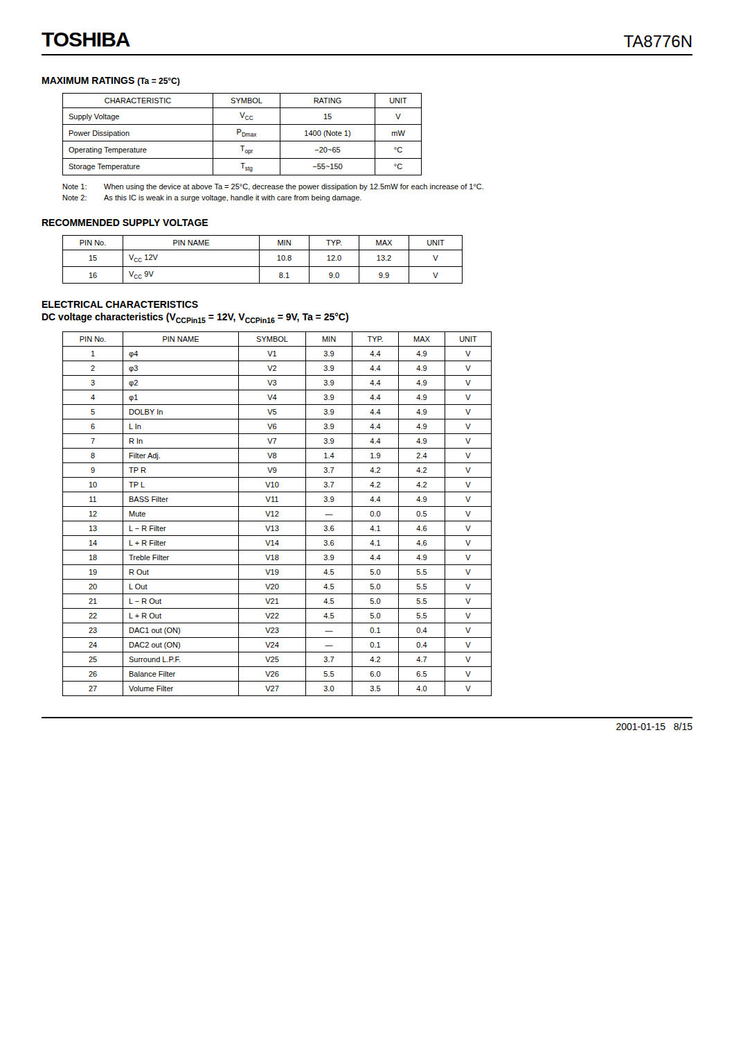TOSHIBA
TA8776N
MAXIMUM RATINGS (Ta = 25°C)
| CHARACTERISTIC | SYMBOL | RATING | UNIT |
| --- | --- | --- | --- |
| Supply Voltage | V CC | 15 | V |
| Power Dissipation | P Dmax | 1400 (Note 1) | mW |
| Operating Temperature | T opr | −20~65 | °C |
| Storage Temperature | T stg | −55~150 | °C |
Note 1: When using the device at above Ta = 25°C, decrease the power dissipation by 12.5mW for each increase of 1°C.
Note 2: As this IC is weak in a surge voltage, handle it with care from being damage.
RECOMMENDED SUPPLY VOLTAGE
| PIN No. | PIN NAME | MIN | TYP. | MAX | UNIT |
| --- | --- | --- | --- | --- | --- |
| 15 | V CC 12V | 10.8 | 12.0 | 13.2 | V |
| 16 | V CC 9V | 8.1 | 9.0 | 9.9 | V |
ELECTRICAL CHARACTERISTICS
DC voltage characteristics (VCCPin15 = 12V, VCCPin16 = 9V, Ta = 25°C)
| PIN No. | PIN NAME | SYMBOL | MIN | TYP. | MAX | UNIT |
| --- | --- | --- | --- | --- | --- | --- |
| 1 | φ4 | V1 | 3.9 | 4.4 | 4.9 | V |
| 2 | φ3 | V2 | 3.9 | 4.4 | 4.9 | V |
| 3 | φ2 | V3 | 3.9 | 4.4 | 4.9 | V |
| 4 | φ1 | V4 | 3.9 | 4.4 | 4.9 | V |
| 5 | DOLBY In | V5 | 3.9 | 4.4 | 4.9 | V |
| 6 | L In | V6 | 3.9 | 4.4 | 4.9 | V |
| 7 | R In | V7 | 3.9 | 4.4 | 4.9 | V |
| 8 | Filter Adj. | V8 | 1.4 | 1.9 | 2.4 | V |
| 9 | TP R | V9 | 3.7 | 4.2 | 4.2 | V |
| 10 | TP L | V10 | 3.7 | 4.2 | 4.2 | V |
| 11 | BASS Filter | V11 | 3.9 | 4.4 | 4.9 | V |
| 12 | Mute | V12 | — | 0.0 | 0.5 | V |
| 13 | L − R Filter | V13 | 3.6 | 4.1 | 4.6 | V |
| 14 | L + R Filter | V14 | 3.6 | 4.1 | 4.6 | V |
| 18 | Treble Filter | V18 | 3.9 | 4.4 | 4.9 | V |
| 19 | R Out | V19 | 4.5 | 5.0 | 5.5 | V |
| 20 | L Out | V20 | 4.5 | 5.0 | 5.5 | V |
| 21 | L − R Out | V21 | 4.5 | 5.0 | 5.5 | V |
| 22 | L + R Out | V22 | 4.5 | 5.0 | 5.5 | V |
| 23 | DAC1 out (ON) | V23 | — | 0.1 | 0.4 | V |
| 24 | DAC2 out (ON) | V24 | — | 0.1 | 0.4 | V |
| 25 | Surround L.P.F. | V25 | 3.7 | 4.2 | 4.7 | V |
| 26 | Balance Filter | V26 | 5.5 | 6.0 | 6.5 | V |
| 27 | Volume Filter | V27 | 3.0 | 3.5 | 4.0 | V |
2001-01-15 8/15